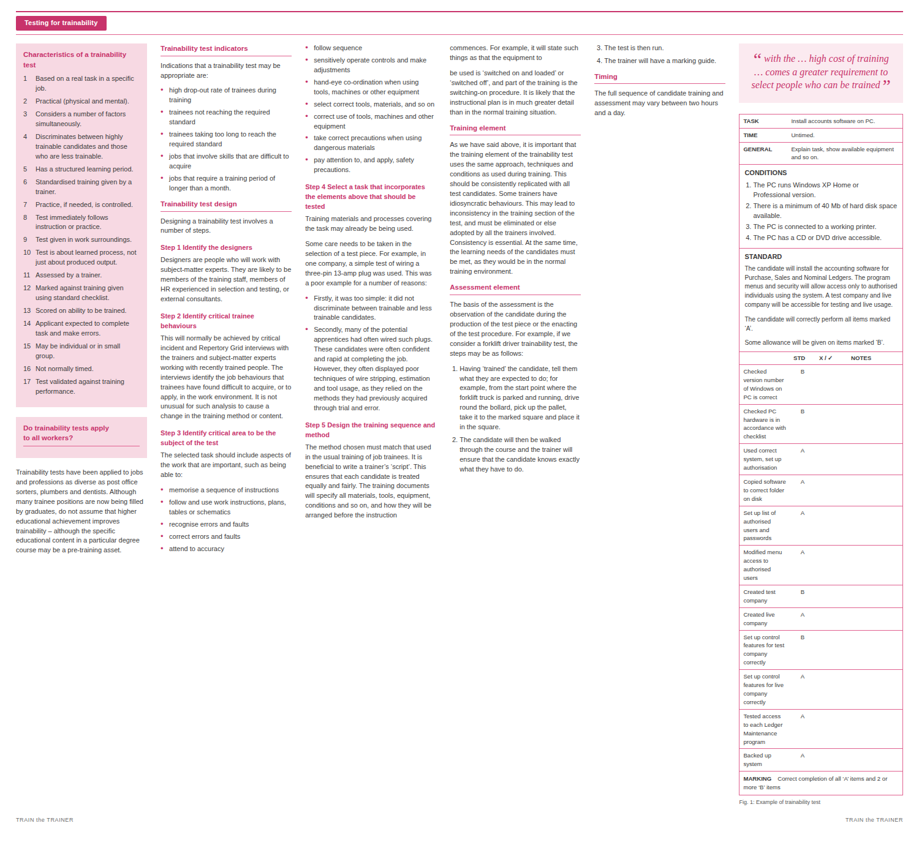Testing for trainability
Characteristics of a trainability test
Based on a real task in a specific job.
Practical (physical and mental).
Considers a number of factors simultaneously.
Discriminates between highly trainable candidates and those who are less trainable.
Has a structured learning period.
Standardised training given by a trainer.
Practice, if needed, is controlled.
Test immediately follows instruction or practice.
Test given in work surroundings.
Test is about learned process, not just about produced output.
Assessed by a trainer.
Marked against training given using standard checklist.
Scored on ability to be trained.
Applicant expected to complete task and make errors.
May be individual or in small group.
Not normally timed.
Test validated against training performance.
Do trainability tests apply
to all workers?
Trainability tests have been applied to jobs and professions as diverse as post office sorters, plumbers and dentists. Although many trainee positions are now being filled by graduates, do not assume that higher educational achievement improves trainability – although the specific educational content in a particular degree course may be a pre-training asset.
Trainability test indicators
Indications that a trainability test may be appropriate are:
high drop-out rate of trainees during training
trainees not reaching the required standard
trainees taking too long to reach the required standard
jobs that involve skills that are difficult to acquire
jobs that require a training period of longer than a month.
Trainability test design
Designing a trainability test involves a number of steps.
Step 1 Identify the designers
Designers are people who will work with subject-matter experts. They are likely to be members of the training staff, members of HR experienced in selection and testing, or external consultants.
Step 2 Identify critical trainee behaviours
This will normally be achieved by critical incident and Repertory Grid interviews with the trainers and subject-matter experts working with recently trained people. The interviews identify the job behaviours that trainees have found difficult to acquire, or to apply, in the work environment. It is not unusual for such analysis to cause a change in the training method or content.
Step 3 Identify critical area to be the subject of the test
The selected task should include aspects of the work that are important, such as being able to:
memorise a sequence of instructions
follow and use work instructions, plans, tables or schematics
recognise errors and faults
correct errors and faults
attend to accuracy
follow sequence
sensitively operate controls and make adjustments
hand-eye co-ordination when using tools, machines or other equipment
select correct tools, materials, and so on
correct use of tools, machines and other equipment
take correct precautions when using dangerous materials
pay attention to, and apply, safety precautions.
Step 4 Select a task that incorporates the elements above that should be tested
Training materials and processes covering the task may already be being used.
Some care needs to be taken in the selection of a test piece. For example, in one company, a simple test of wiring a three-pin 13-amp plug was used. This was a poor example for a number of reasons:
Firstly, it was too simple: it did not discriminate between trainable and less trainable candidates.
Secondly, many of the potential apprentices had often wired such plugs. These candidates were often confident and rapid at completing the job. However, they often displayed poor techniques of wire stripping, estimation and tool usage, as they relied on the methods they had previously acquired through trial and error.
Step 5 Design the training sequence and method
The method chosen must match that used in the usual training of job trainees. It is beneficial to write a trainer’s ‘script’. This ensures that each candidate is treated equally and fairly. The training documents will specify all materials, tools, equipment, conditions and so on, and how they will be arranged before the instruction
commences. For example, it will state such things as that the equipment to
be used is ‘switched on and loaded’ or ‘switched off’, and part of the training is the switching-on procedure. It is likely that the instructional plan is in much greater detail than in the normal training situation.
Training element
As we have said above, it is important that the training element of the trainability test uses the same approach, techniques and conditions as used during training. This should be consistently replicated with all test candidates. Some trainers have idiosyncratic behaviours. This may lead to inconsistency in the training section of the test, and must be eliminated or else adopted by all the trainers involved. Consistency is essential. At the same time, the learning needs of the candidates must be met, as they would be in the normal training environment.
Assessment element
The basis of the assessment is the observation of the candidate during the production of the test piece or the enacting of the test procedure. For example, if we consider a forklift driver trainability test, the steps may be as follows:
Having ‘trained’ the candidate, tell them what they are expected to do; for example, from the start point where the forklift truck is parked and running, drive round the bollard, pick up the pallet, take it to the marked square and place it in the square.
The candidate will then be walked through the course and the trainer will ensure that the candidate knows exactly what they have to do.
The test is then run.
The trainer will have a marking guide.
Timing
The full sequence of candidate training and assessment may vary between two hours and a day.
“ with the … high cost of training … comes a greater requirement to select people who can be trained ”
| TASK | Install accounts software on PC. |
| TIME | Untimed. |
| GENERAL | Explain task, show available equipment and so on. |
CONDITIONS
The PC runs Windows XP Home or Professional version.
There is a minimum of 40 Mb of hard disk space available.
The PC is connected to a working printer.
The PC has a CD or DVD drive accessible.
STANDARD
The candidate will install the accounting software for Purchase, Sales and Nominal Ledgers. The program menus and security will allow access only to authorised individuals using the system. A test company and live company will be accessible for testing and live usage.
The candidate will correctly perform all items marked ‘A’.
Some allowance will be given on items marked ‘B’.
| | STD | X / ✓ | NOTES |
| --- | --- | --- | --- |
| Checked version number of Windows on PC is correct | B | | |
| Checked PC hardware is in accordance with checklist | B | | |
| Used correct system, set up authorisation | A | | |
| Copied software to correct folder on disk | A | | |
| Set up list of authorised users and passwords | A | | |
| Modified menu access to authorised users | A | | |
| Created test company | B | | |
| Created live company | A | | |
| Set up control features for test company correctly | B | | |
| Set up control features for live company correctly | A | | |
| Tested access to each Ledger Maintenance program | A | | |
| Backed up system | A | | |
MARKINGCorrect completion of all ‘A’ items and 2 or more ‘B’ items
Fig. 1: Example of trainability test
TRAIN the TRAINER
TRAIN the TRAINER